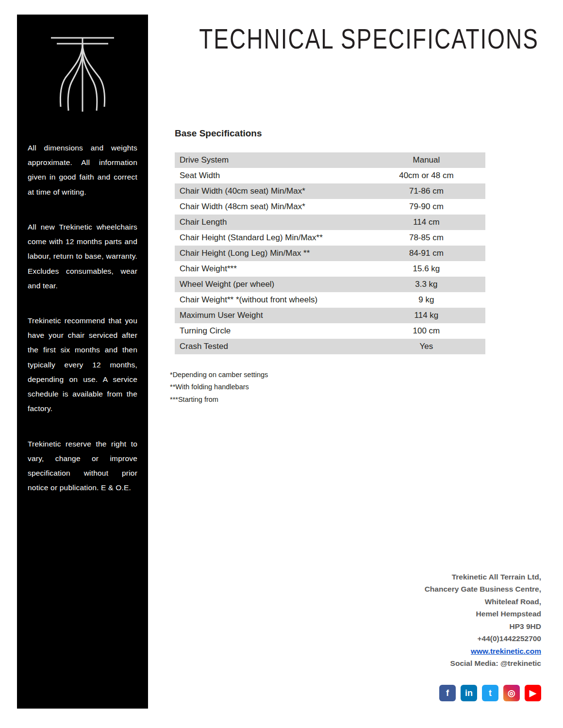All dimensions and weights approximate. All information given in good faith and correct at time of writing.
All new Trekinetic wheelchairs come with 12 months parts and labour, return to base, warranty. Excludes consumables, wear and tear.
Trekinetic recommend that you have your chair serviced after the first six months and then typically every 12 months, depending on use. A service schedule is available from the factory.
Trekinetic reserve the right to vary, change or improve specification without prior notice or publication. E & O.E.
TECHNICAL SPECIFICATIONS
Base Specifications
| Drive System | Manual |
| Seat Width | 40cm or 48 cm |
| Chair Width (40cm seat) Min/Max* | 71-86 cm |
| Chair Width (48cm seat) Min/Max* | 79-90 cm |
| Chair Length | 114 cm |
| Chair Height (Standard Leg) Min/Max** | 78-85 cm |
| Chair Height (Long Leg) Min/Max ** | 84-91 cm |
| Chair Weight*** | 15.6 kg |
| Wheel Weight (per wheel) | 3.3 kg |
| Chair Weight** *(without front wheels) | 9 kg |
| Maximum User Weight | 114 kg |
| Turning Circle | 100 cm |
| Crash Tested | Yes |
*Depending on camber settings
**With folding handlebars
***Starting from
Trekinetic All Terrain Ltd,
Chancery Gate Business Centre,
Whiteleaf Road,
Hemel Hempstead
HP3 9HD
+44(0)1442252700
www.trekinetic.com
Social Media: @trekinetic
f in t ◎ ▶